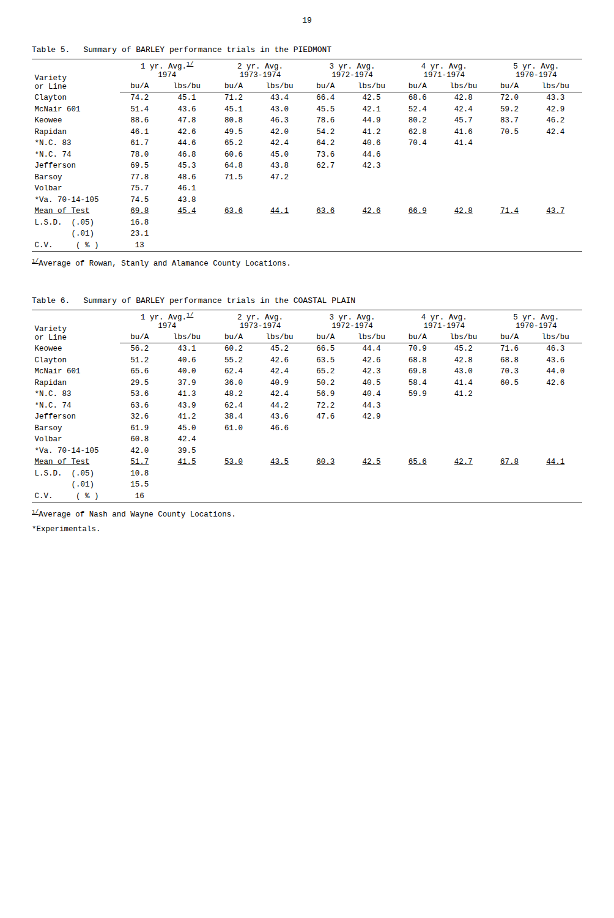19
Table 5. Summary of BARLEY performance trials in the PIEDMONT
| Variety or Line | 1 yr. Avg. 1/ 1974 | 2 yr. Avg. 1973-1974 | 3 yr. Avg. 1972-1974 | 4 yr. Avg. 1971-1974 | 5 yr. Avg. 1970-1974 |
| --- | --- | --- | --- | --- | --- |
| bu/A | lbs/bu | bu/A | lbs/bu | bu/A | lbs/bu | bu/A | lbs/bu | bu/A | lbs/bu |
| Clayton | 74.2 | 45.1 | 71.2 | 43.4 | 66.4 | 42.5 | 68.6 | 42.8 | 72.0 | 43.3 |
| McNair 601 | 51.4 | 43.6 | 45.1 | 43.0 | 45.5 | 42.1 | 52.4 | 42.4 | 59.2 | 42.9 |
| Keowee | 88.6 | 47.8 | 80.8 | 46.3 | 78.6 | 44.9 | 80.2 | 45.7 | 83.7 | 46.2 |
| Rapidan | 46.1 | 42.6 | 49.5 | 42.0 | 54.2 | 41.2 | 62.8 | 41.6 | 70.5 | 42.4 |
| *N.C. 83 | 61.7 | 44.6 | 65.2 | 42.4 | 64.2 | 40.6 | 70.4 | 41.4 | | |
| *N.C. 74 | 78.0 | 46.8 | 60.6 | 45.0 | 73.6 | 44.6 | | | | |
| Jefferson | 69.5 | 45.3 | 64.8 | 43.8 | 62.7 | 42.3 | | | | |
| Barsoy | 77.8 | 48.6 | 71.5 | 47.2 | | | | | | |
| Volbar | 75.7 | 46.1 | | | | | | | | |
| *Va. 70-14-105 | 74.5 | 43.8 | | | | | | | | |
| Mean of Test | 69.8 | 45.4 | 63.6 | 44.1 | 63.6 | 42.6 | 66.9 | 42.8 | 71.4 | 43.7 |
| L.S.D. (.05) | 16.8 | | | | | | | | | |
| (.01) | 23.1 | | | | | | | | | |
| C.V. ( % ) | 13 | | | | | | | | | |
1/Average of Rowan, Stanly and Alamance County Locations.
Table 6. Summary of BARLEY performance trials in the COASTAL PLAIN
| Variety or Line | 1 yr. Avg. 1/ 1974 | 2 yr. Avg. 1973-1974 | 3 yr. Avg. 1972-1974 | 4 yr. Avg. 1971-1974 | 5 yr. Avg. 1970-1974 |
| --- | --- | --- | --- | --- | --- |
| bu/A | lbs/bu | bu/A | lbs/bu | bu/A | lbs/bu | bu/A | lbs/bu | bu/A | lbs/bu |
| Keowee | 56.2 | 43.1 | 60.2 | 45.2 | 66.5 | 44.4 | 70.9 | 45.2 | 71.6 | 46.3 |
| Clayton | 51.2 | 40.6 | 55.2 | 42.6 | 63.5 | 42.6 | 68.8 | 42.8 | 68.8 | 43.6 |
| McNair 601 | 65.6 | 40.0 | 62.4 | 42.4 | 65.2 | 42.3 | 69.8 | 43.0 | 70.3 | 44.0 |
| Rapidan | 29.5 | 37.9 | 36.0 | 40.9 | 50.2 | 40.5 | 58.4 | 41.4 | 60.5 | 42.6 |
| *N.C. 83 | 53.6 | 41.3 | 48.2 | 42.4 | 56.9 | 40.4 | 59.9 | 41.2 | | |
| *N.C. 74 | 63.6 | 43.9 | 62.4 | 44.2 | 72.2 | 44.3 | | | | |
| Jefferson | 32.6 | 41.2 | 38.4 | 43.6 | 47.6 | 42.9 | | | | |
| Barsoy | 61.9 | 45.0 | 61.0 | 46.6 | | | | | | |
| Volbar | 60.8 | 42.4 | | | | | | | | |
| *Va. 70-14-105 | 42.0 | 39.5 | | | | | | | | |
| Mean of Test | 51.7 | 41.5 | 53.0 | 43.5 | 60.3 | 42.5 | 65.6 | 42.7 | 67.8 | 44.1 |
| L.S.D. (.05) | 10.8 | | | | | | | | | |
| (.01) | 15.5 | | | | | | | | | |
| C.V. ( % ) | 16 | | | | | | | | | |
1/Average of Nash and Wayne County Locations.
*Experimentals.